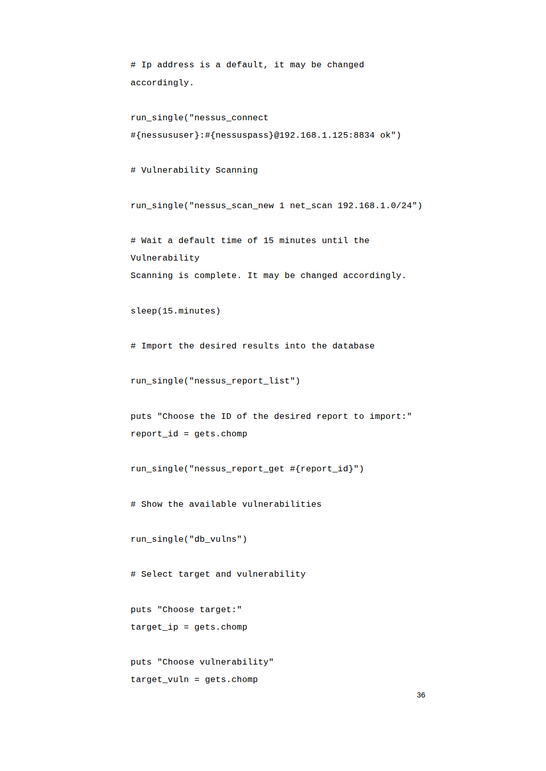# Ip address is a default, it may be changed accordingly.

run_single("nessus_connect
#{nessususer}:#{nessuspass}@192.168.1.125:8834 ok")

# Vulnerability Scanning

run_single("nessus_scan_new 1 net_scan 192.168.1.0/24")

# Wait a default time of 15 minutes until the Vulnerability
Scanning is complete. It may be changed accordingly.

sleep(15.minutes)

# Import the desired results into the database

run_single("nessus_report_list")

puts "Choose the ID of the desired report to import:"
report_id = gets.chomp

run_single("nessus_report_get #{report_id}")

# Show the available vulnerabilities

run_single("db_vulns")

# Select target and vulnerability

puts "Choose target:"
target_ip = gets.chomp

puts "Choose vulnerability"
target_vuln = gets.chomp
36